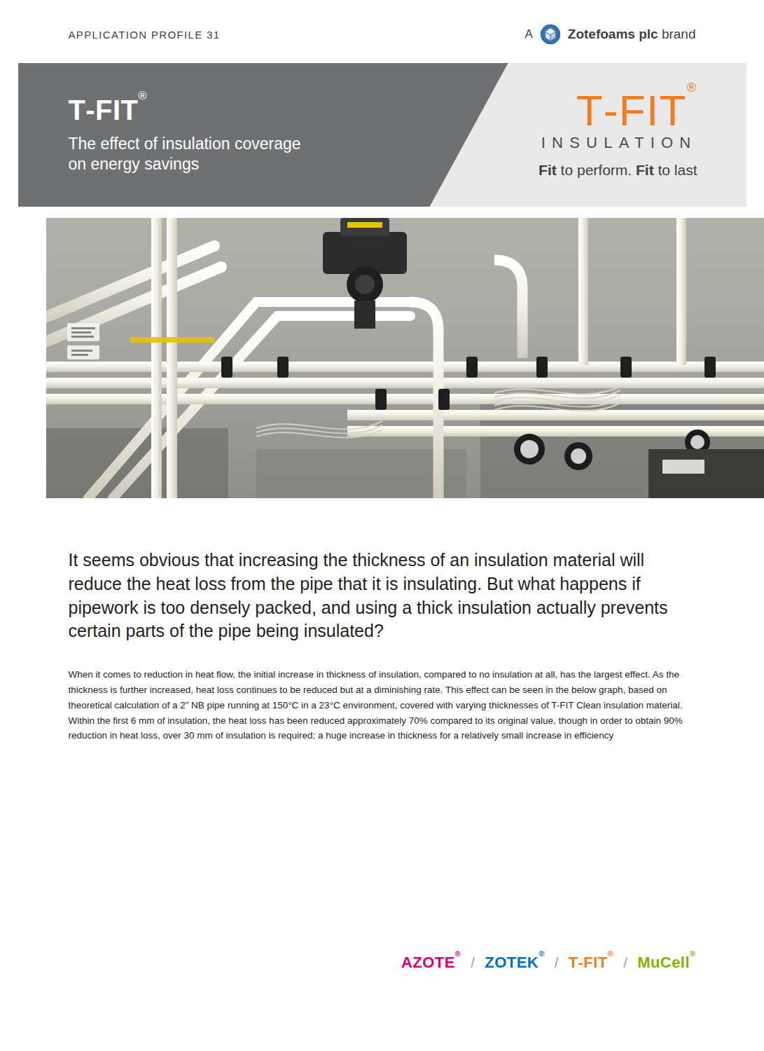Application Profile 31
A Zotefoams plc brand
T‑FIT®
The effect of insulation coverage
on energy savings
T‑FIT®
INSULATION
Fit to perform. Fit to last
It seems obvious that increasing the thickness of an insulation material will reduce the heat loss from the pipe that it is insulating. But what happens if pipework is too densely packed, and using a thick insulation actually prevents certain parts of the pipe being insulated?
When it comes to reduction in heat flow, the initial increase in thickness of insulation, compared to no insulation at all, has the largest effect. As the thickness is further increased, heat loss continues to be reduced but at a diminishing rate. This effect can be seen in the below graph, based on theoretical calculation of a 2” NB pipe running at 150°C in a 23°C environment, covered with varying thicknesses of T-FIT Clean insulation material. Within the first 6 mm of insulation, the heat loss has been reduced approximately 70% compared to its original value, though in order to obtain 90% reduction in heat loss, over 30 mm of insulation is required; a huge increase in thickness for a relatively small increase in efficiency
AZOTE® / ZOTEK® / T‑FIT® / MuCell®